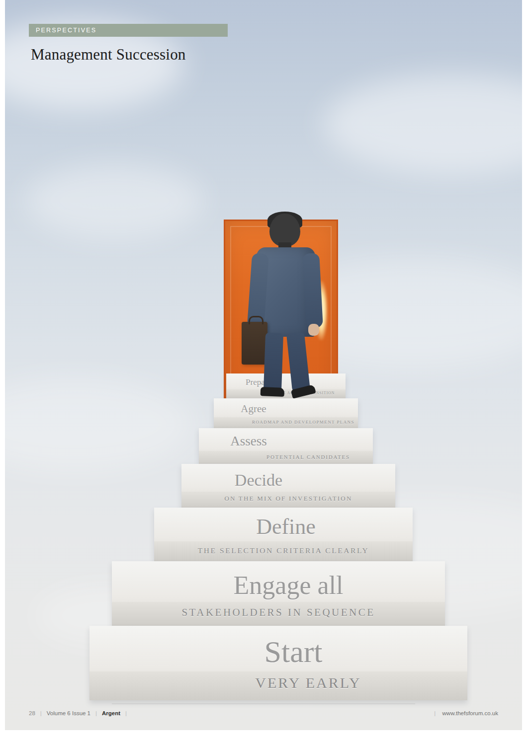PERSPECTIVES
Management Succession
Prepare
FOR THE ACTUAL TRANSITION
Agree
ROADMAP AND DEVELOPMENT PLANS
Assess
POTENTIAL CANDIDATES
Decide
ON THE MIX OF INVESTIGATION
Define
THE SELECTION CRITERIA CLEARLY
Engage all
STAKEHOLDERS IN SEQUENCE
Start
VERY EARLY
28 | Volume 6 Issue 1 | Argent |
| www.thefsforum.co.uk